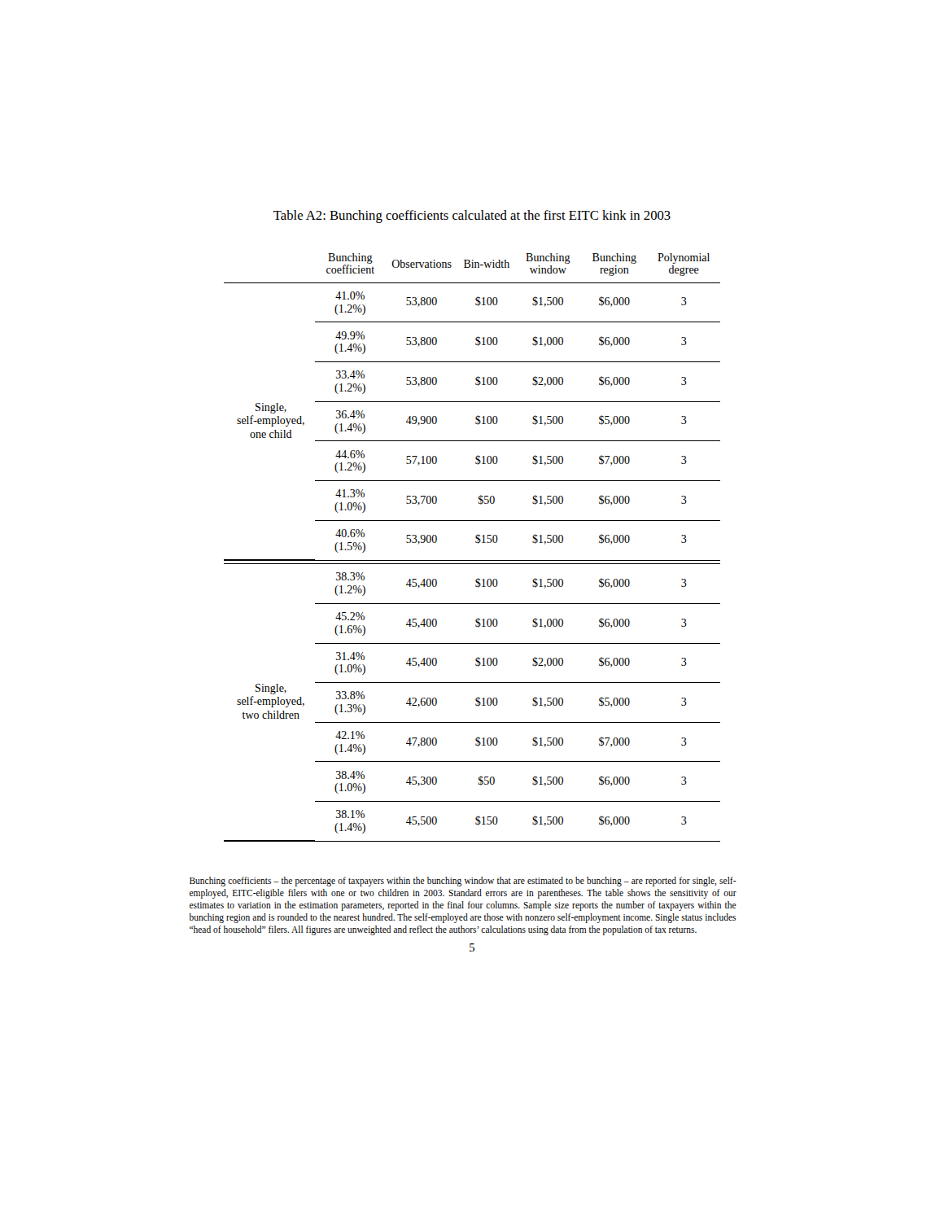Table A2: Bunching coefficients calculated at the first EITC kink in 2003
| | Bunching coefficient | Observations | Bin-width | Bunching window | Bunching region | Polynomial degree |
| --- | --- | --- | --- | --- | --- | --- |
| Single, self-employed, one child | 41.0% (1.2%) | 53,800 | $100 | $1,500 | $6,000 | 3 |
| 49.9% (1.4%) | 53,800 | $100 | $1,000 | $6,000 | 3 |
| 33.4% (1.2%) | 53,800 | $100 | $2,000 | $6,000 | 3 |
| 36.4% (1.4%) | 49,900 | $100 | $1,500 | $5,000 | 3 |
| 44.6% (1.2%) | 57,100 | $100 | $1,500 | $7,000 | 3 |
| 41.3% (1.0%) | 53,700 | $50 | $1,500 | $6,000 | 3 |
| 40.6% (1.5%) | 53,900 | $150 | $1,500 | $6,000 | 3 |
| Single, self-employed, two children | 38.3% (1.2%) | 45,400 | $100 | $1,500 | $6,000 | 3 |
| 45.2% (1.6%) | 45,400 | $100 | $1,000 | $6,000 | 3 |
| 31.4% (1.0%) | 45,400 | $100 | $2,000 | $6,000 | 3 |
| 33.8% (1.3%) | 42,600 | $100 | $1,500 | $5,000 | 3 |
| 42.1% (1.4%) | 47,800 | $100 | $1,500 | $7,000 | 3 |
| 38.4% (1.0%) | 45,300 | $50 | $1,500 | $6,000 | 3 |
| 38.1% (1.4%) | 45,500 | $150 | $1,500 | $6,000 | 3 |
Bunching coefficients – the percentage of taxpayers within the bunching window that are estimated to be bunching – are reported for single, self-employed, EITC-eligible filers with one or two children in 2003. Standard errors are in parentheses. The table shows the sensitivity of our estimates to variation in the estimation parameters, reported in the final four columns. Sample size reports the number of taxpayers within the bunching region and is rounded to the nearest hundred. The self-employed are those with nonzero self-employment income. Single status includes “head of household” filers. All figures are unweighted and reflect the authors’ calculations using data from the population of tax returns.
5